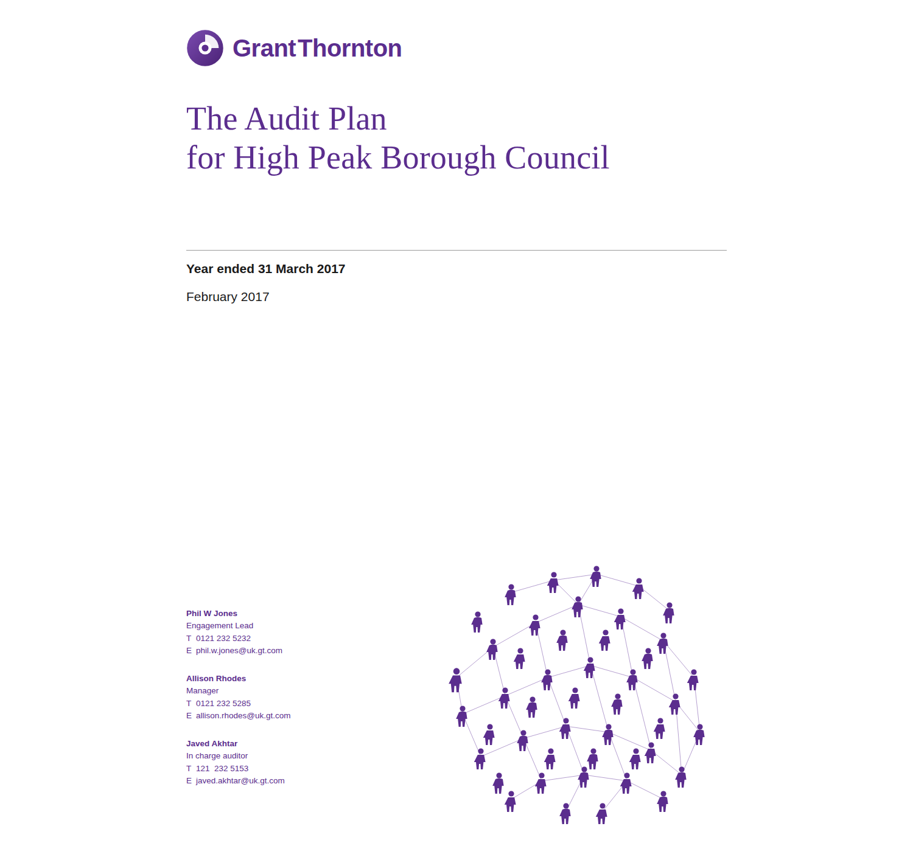Grant Thornton
The Audit Plan for High Peak Borough Council
Year ended 31 March 2017
February 2017
Phil W Jones
Engagement Lead
T0121 232 5232
Ephil.w.jones@uk.gt.com
Allison Rhodes
Manager
T0121 232 5285
Eallison.rhodes@uk.gt.com
Javed Akhtar
In charge auditor
T121 232 5153
Ejaved.akhtar@uk.gt.com